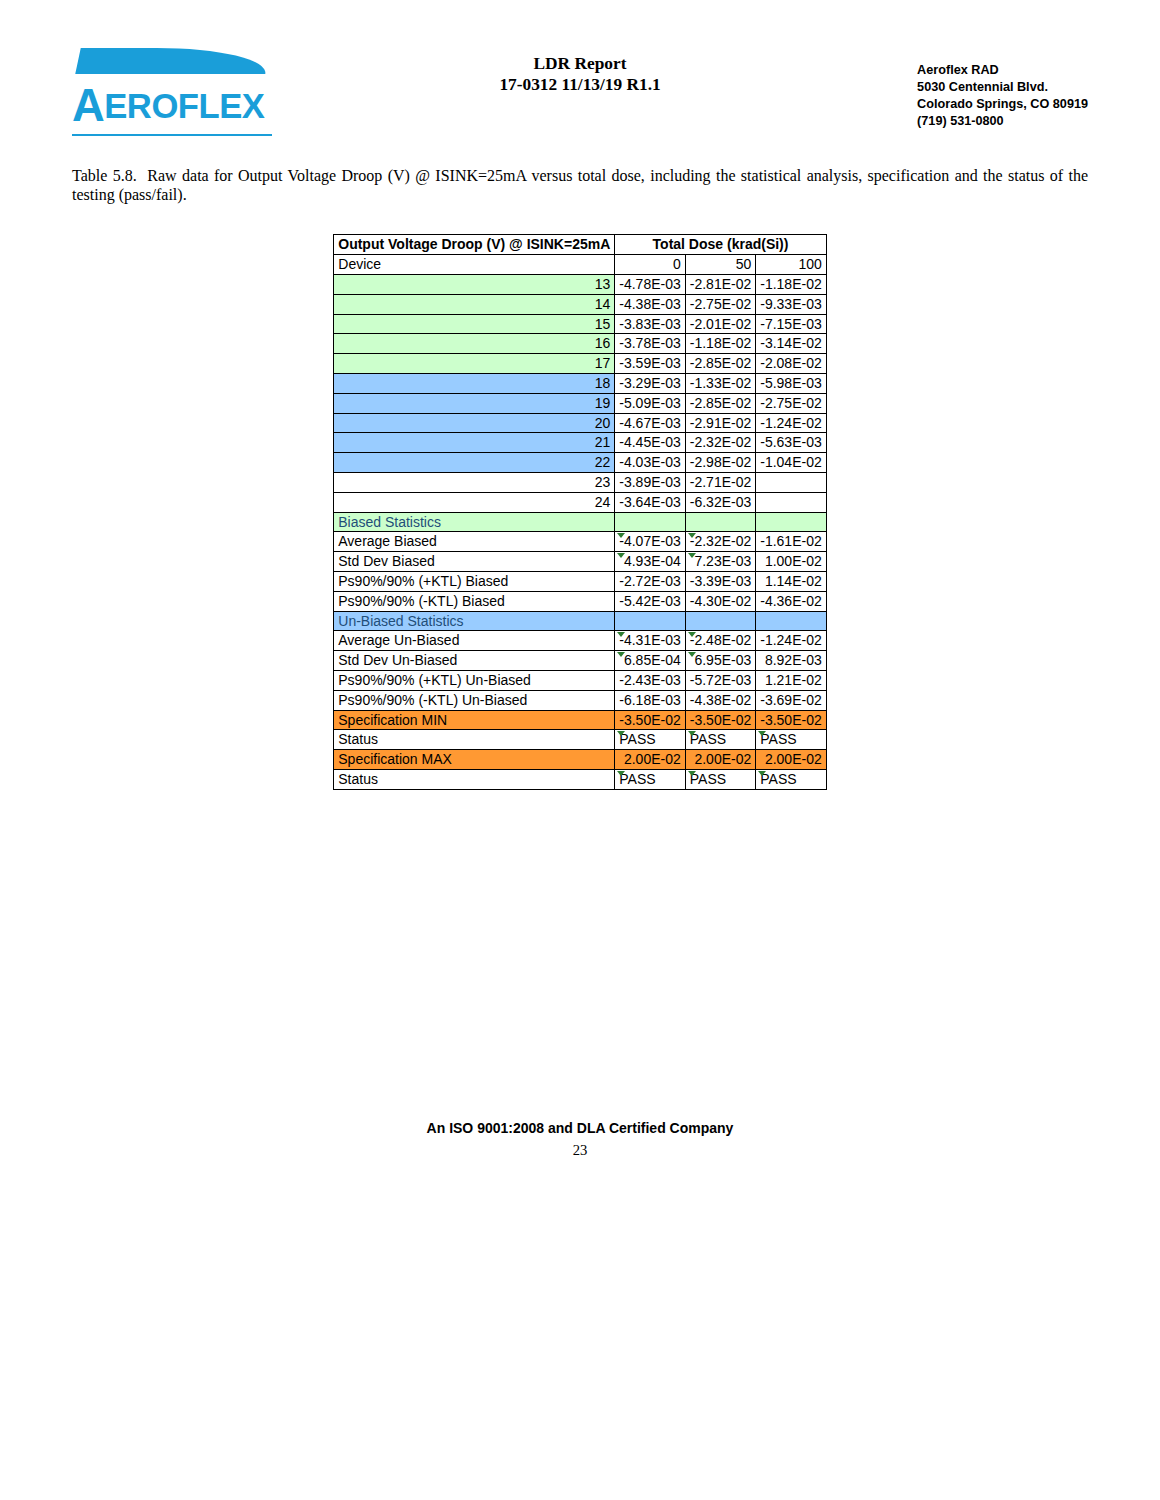AEROFLEX
LDR Report
17-0312 11/13/19 R1.1
Aeroflex RAD
5030 Centennial Blvd.
Colorado Springs, CO 80919
(719) 531-0800
Table 5.8. Raw data for Output Voltage Droop (V) @ ISINK=25mA versus total dose, including the statistical analysis, specification and the status of the testing (pass/fail).
| Output Voltage Droop (V) @ ISINK=25mA | Total Dose (krad(Si)) |
| Device | 0 | 50 | 100 |
| 13 | -4.78E-03 | -2.81E-02 | -1.18E-02 |
| 14 | -4.38E-03 | -2.75E-02 | -9.33E-03 |
| 15 | -3.83E-03 | -2.01E-02 | -7.15E-03 |
| 16 | -3.78E-03 | -1.18E-02 | -3.14E-02 |
| 17 | -3.59E-03 | -2.85E-02 | -2.08E-02 |
| 18 | -3.29E-03 | -1.33E-02 | -5.98E-03 |
| 19 | -5.09E-03 | -2.85E-02 | -2.75E-02 |
| 20 | -4.67E-03 | -2.91E-02 | -1.24E-02 |
| 21 | -4.45E-03 | -2.32E-02 | -5.63E-03 |
| 22 | -4.03E-03 | -2.98E-02 | -1.04E-02 |
| 23 | -3.89E-03 | -2.71E-02 | |
| 24 | -3.64E-03 | -6.32E-03 | |
| Biased Statistics | | | |
| Average Biased | -4.07E-03 | -2.32E-02 | -1.61E-02 |
| Std Dev Biased | 4.93E-04 | 7.23E-03 | 1.00E-02 |
| Ps90%/90% (+KTL) Biased | -2.72E-03 | -3.39E-03 | 1.14E-02 |
| Ps90%/90% (-KTL) Biased | -5.42E-03 | -4.30E-02 | -4.36E-02 |
| Un-Biased Statistics | | | |
| Average Un-Biased | -4.31E-03 | -2.48E-02 | -1.24E-02 |
| Std Dev Un-Biased | 6.85E-04 | 6.95E-03 | 8.92E-03 |
| Ps90%/90% (+KTL) Un-Biased | -2.43E-03 | -5.72E-03 | 1.21E-02 |
| Ps90%/90% (-KTL) Un-Biased | -6.18E-03 | -4.38E-02 | -3.69E-02 |
| Specification MIN | -3.50E-02 | -3.50E-02 | -3.50E-02 |
| Status | PASS | PASS | PASS |
| Specification MAX | 2.00E-02 | 2.00E-02 | 2.00E-02 |
| Status | PASS | PASS | PASS |
An ISO 9001:2008 and DLA Certified Company
23